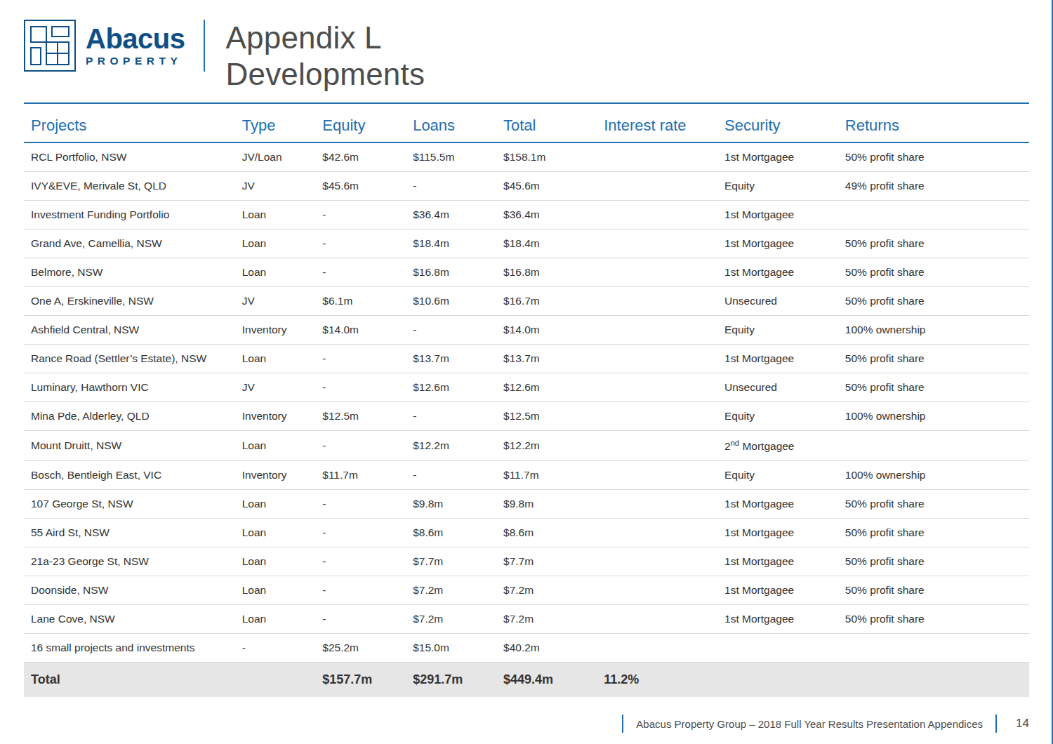Abacus PROPERTY
Appendix L
Developments
| Projects | Type | Equity | Loans | Total | Interest rate | Security | Returns |
| --- | --- | --- | --- | --- | --- | --- | --- |
| RCL Portfolio, NSW | JV/Loan | $42.6m | $115.5m | $158.1m | | 1st Mortgagee | 50% profit share |
| IVY&EVE, Merivale St, QLD | JV | $45.6m | - | $45.6m | | Equity | 49% profit share |
| Investment Funding Portfolio | Loan | - | $36.4m | $36.4m | | 1st Mortgagee | |
| Grand Ave, Camellia, NSW | Loan | - | $18.4m | $18.4m | | 1st Mortgagee | 50% profit share |
| Belmore, NSW | Loan | - | $16.8m | $16.8m | | 1st Mortgagee | 50% profit share |
| One A, Erskineville, NSW | JV | $6.1m | $10.6m | $16.7m | | Unsecured | 50% profit share |
| Ashfield Central, NSW | Inventory | $14.0m | - | $14.0m | | Equity | 100% ownership |
| Rance Road (Settler’s Estate), NSW | Loan | - | $13.7m | $13.7m | | 1st Mortgagee | 50% profit share |
| Luminary, Hawthorn VIC | JV | - | $12.6m | $12.6m | | Unsecured | 50% profit share |
| Mina Pde, Alderley, QLD | Inventory | $12.5m | - | $12.5m | | Equity | 100% ownership |
| Mount Druitt, NSW | Loan | - | $12.2m | $12.2m | | 2 nd Mortgagee | |
| Bosch, Bentleigh East, VIC | Inventory | $11.7m | - | $11.7m | | Equity | 100% ownership |
| 107 George St, NSW | Loan | - | $9.8m | $9.8m | | 1st Mortgagee | 50% profit share |
| 55 Aird St, NSW | Loan | - | $8.6m | $8.6m | | 1st Mortgagee | 50% profit share |
| 21a-23 George St, NSW | Loan | - | $7.7m | $7.7m | | 1st Mortgagee | 50% profit share |
| Doonside, NSW | Loan | - | $7.2m | $7.2m | | 1st Mortgagee | 50% profit share |
| Lane Cove, NSW | Loan | - | $7.2m | $7.2m | | 1st Mortgagee | 50% profit share |
| 16 small projects and investments | - | $25.2m | $15.0m | $40.2m | | | |
| Total | | $157.7m | $291.7m | $449.4m | 11.2% | | |
Abacus Property Group – 2018 Full Year Results Presentation Appendices 14